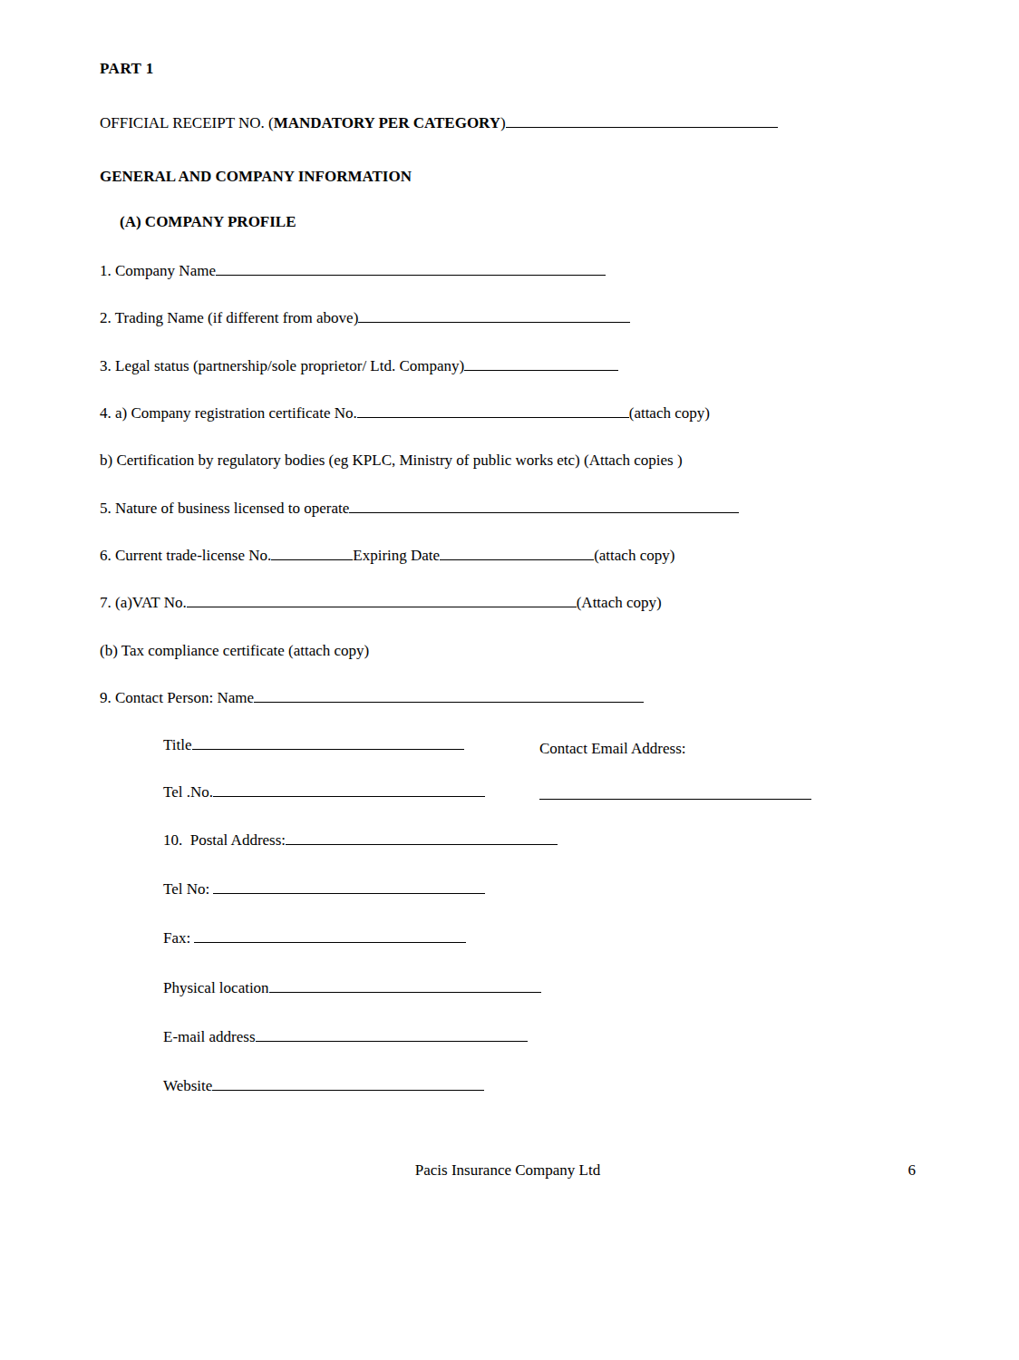PART 1
OFFICIAL RECEIPT NO. (MANDATORY PER CATEGORY)
GENERAL AND COMPANY INFORMATION
(A) COMPANY PROFILE
1. Company Name
2. Trading Name (if different from above)
3. Legal status (partnership/sole proprietor/ Ltd. Company)
4. a) Company registration certificate No. (attach copy)
b) Certification by regulatory bodies (eg KPLC, Ministry of public works etc) (Attach copies )
5. Nature of business licensed to operate
6. Current trade-license No. Expiring Date (attach copy)
7. (a)VAT No. (Attach copy)
(b) Tax compliance certificate (attach copy)
9. Contact Person: Name
Title
Tel .No.
Contact Email Address:
10. Postal Address:
Tel No:
Fax:
Physical location
E-mail address
Website
Pacis Insurance Company Ltd 6